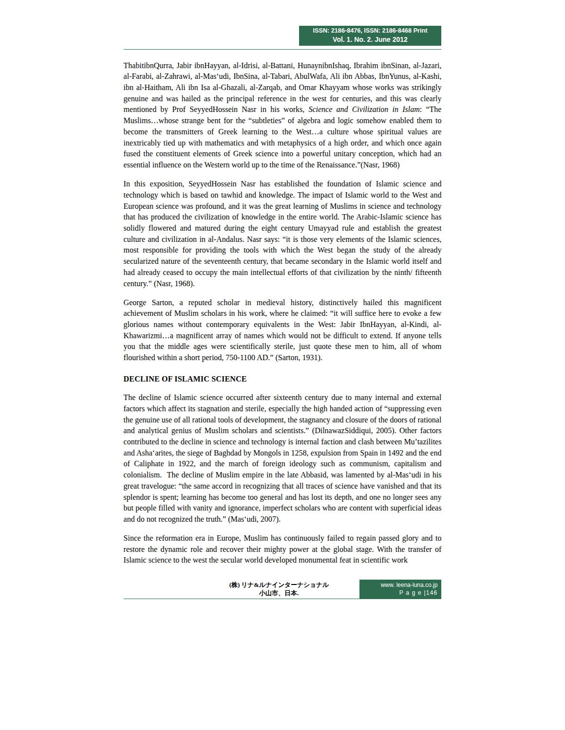ISSN: 2186-8476, ISSN: 2186-8468 Print
Vol. 1. No. 2. June 2012
ThabitibnQurra, Jabir ibnHayyan, al-Idrisi, al-Battani, HunaynibnIshaq, Ibrahim ibnSinan, al-Jazari, al-Farabi, al-Zahrawi, al-Mas‘udi, IbnSina, al-Tabari, AbulWafa, Ali ibn Abbas, IbnYunus, al-Kashi, ibn al-Haitham, Ali ibn Isa al-Ghazali, al-Zarqab, and Omar Khayyam whose works was strikingly genuine and was hailed as the principal reference in the west for centuries, and this was clearly mentioned by Prof SeyyedHossein Nasr in his works, Science and Civilization in Islam: “The Muslims…whose strange bent for the “subtleties” of algebra and logic somehow enabled them to become the transmitters of Greek learning to the West…a culture whose spiritual values are inextricably tied up with mathematics and with metaphysics of a high order, and which once again fused the constituent elements of Greek science into a powerful unitary conception, which had an essential influence on the Western world up to the time of the Renaissance.”(Nasr, 1968)
In this exposition, SeyyedHossein Nasr has established the foundation of Islamic science and technology which is based on tawhid and knowledge. The impact of Islamic world to the West and European science was profound, and it was the great learning of Muslims in science and technology that has produced the civilization of knowledge in the entire world. The Arabic-Islamic science has solidly flowered and matured during the eight century Umayyad rule and establish the greatest culture and civilization in al-Andalus. Nasr says: “it is those very elements of the Islamic sciences, most responsible for providing the tools with which the West began the study of the already secularized nature of the seventeenth century, that became secondary in the Islamic world itself and had already ceased to occupy the main intellectual efforts of that civilization by the ninth/ fifteenth century.” (Nasr, 1968).
George Sarton, a reputed scholar in medieval history, distinctively hailed this magnificent achievement of Muslim scholars in his work, where he claimed: “it will suffice here to evoke a few glorious names without contemporary equivalents in the West: Jabir IbnHayyan, al-Kindi, al-Khawarizmi…a magnificent array of names which would not be difficult to extend. If anyone tells you that the middle ages were scientifically sterile, just quote these men to him, all of whom flourished within a short period, 750-1100 AD.” (Sarton, 1931).
DECLINE OF ISLAMIC SCIENCE
The decline of Islamic science occurred after sixteenth century due to many internal and external factors which affect its stagnation and sterile, especially the high handed action of “suppressing even the genuine use of all rational tools of development, the stagnancy and closure of the doors of rational and analytical genius of Muslim scholars and scientists.” (DilnawazSiddiqui, 2005). Other factors contributed to the decline in science and technology is internal faction and clash between Mu’tazilites and Asha‘arites, the siege of Baghdad by Mongols in 1258, expulsion from Spain in 1492 and the end of Caliphate in 1922, and the march of foreign ideology such as communism, capitalism and colonialism. The decline of Muslim empire in the late Abbasid, was lamented by al-Mas‘udi in his great travelogue: “the same accord in recognizing that all traces of science have vanished and that its splendor is spent; learning has become too general and has lost its depth, and one no longer sees any but people filled with vanity and ignorance, imperfect scholars who are content with superficial ideas and do not recognized the truth.” (Mas‘udi, 2007).
Since the reformation era in Europe, Muslim has continuously failed to regain passed glory and to restore the dynamic role and recover their mighty power at the global stage. With the transfer of Islamic science to the west the secular world developed monumental feat in scientific work
(株) リナ&ルナインターナショナル
小山市、日本.
www. leena-luna.co.jp
P a g e |146